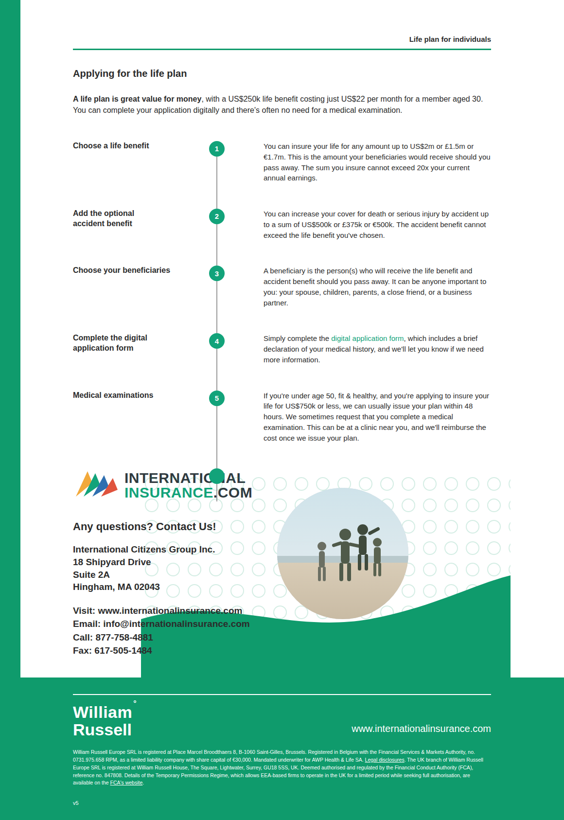Life plan for individuals
Applying for the life plan
A life plan is great value for money, with a US$250k life benefit costing just US$22 per month for a member aged 30. You can complete your application digitally and there's often no need for a medical examination.
Choose a life benefit
1
You can insure your life for any amount up to US$2m or £1.5m or €1.7m. This is the amount your beneficiaries would receive should you pass away. The sum you insure cannot exceed 20x your current annual earnings.
Add the optional
accident benefit
2
You can increase your cover for death or serious injury by accident up to a sum of US$500k or £375k or €500k. The accident benefit cannot exceed the life benefit you've chosen.
Choose your beneficiaries
3
A beneficiary is the person(s) who will receive the life benefit and accident benefit should you pass away. It can be anyone important to you: your spouse, children, parents, a close friend, or a business partner.
Complete the digital
application form
4
Simply complete the digital application form, which includes a brief declaration of your medical history, and we'll let you know if we need more information.
Medical examinations
5
If you're under age 50, fit & healthy, and you're applying to insure your life for US$750k or less, we can usually issue your plan within 48 hours. We sometimes request that you complete a medical examination. This can be at a clinic near you, and we'll reimburse the cost once we issue your plan.
INTERNATIONAL
INSURANCE.COM
Any questions? Contact Us!
International Citizens Group Inc.
18 Shipyard Drive
Suite 2A
Hingham, MA 02043
Visit: www.internationalinsurance.com
Email: info@internationalinsurance.com
Call: 877-758-4881
Fax: 617-505-1484
William° Russell
www.internationalinsurance.com
William Russell Europe SRL is registered at Place Marcel Broodthaers 8, B-1060 Saint-Gilles, Brussels. Registered in Belgium with the Financial Services & Markets Authority, no. 0731.975.658 RPM, as a limited liability company with share capital of €30,000. Mandated underwriter for AWP Health & Life SA. Legal disclosures. The UK branch of William Russell Europe SRL is registered at William Russell House, The Square, Lightwater, Surrey, GU18 5SS, UK. Deemed authorised and regulated by the Financial Conduct Authority (FCA), reference no. 847808. Details of the Temporary Permissions Regime, which allows EEA-based firms to operate in the UK for a limited period while seeking full authorisation, are available on the FCA's website.
v5